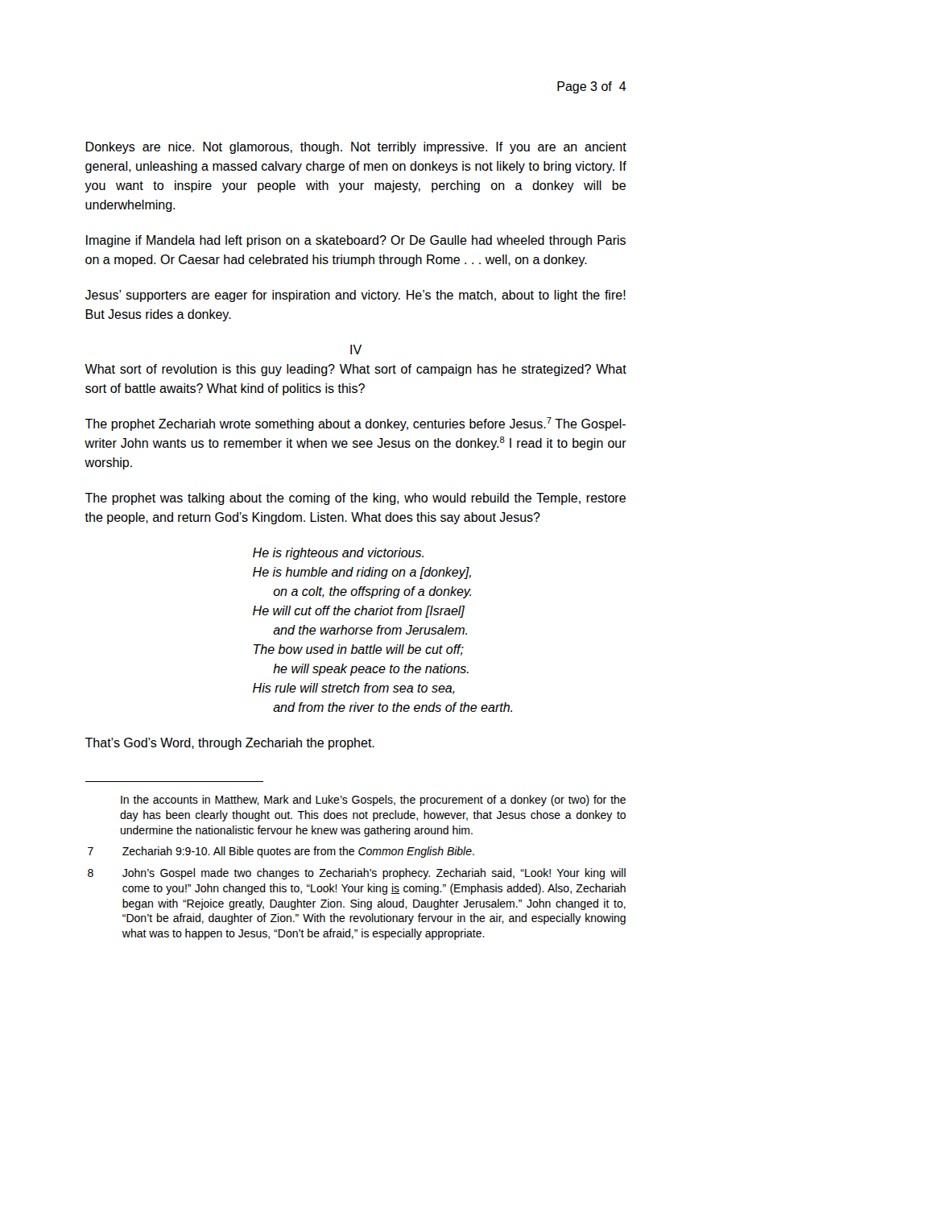Page 3 of 4
Donkeys are nice. Not glamorous, though. Not terribly impressive. If you are an ancient general, unleashing a massed calvary charge of men on donkeys is not likely to bring victory. If you want to inspire your people with your majesty, perching on a donkey will be underwhelming.
Imagine if Mandela had left prison on a skateboard? Or De Gaulle had wheeled through Paris on a moped. Or Caesar had celebrated his triumph through Rome . . . well, on a donkey.
Jesus’ supporters are eager for inspiration and victory. He’s the match, about to light the fire! But Jesus rides a donkey.
IV
What sort of revolution is this guy leading? What sort of campaign has he strategized? What sort of battle awaits? What kind of politics is this?
The prophet Zechariah wrote something about a donkey, centuries before Jesus.7 The Gospel-writer John wants us to remember it when we see Jesus on the donkey.8 I read it to begin our worship.
The prophet was talking about the coming of the king, who would rebuild the Temple, restore the people, and return God’s Kingdom. Listen. What does this say about Jesus?
He is righteous and victorious.
He is humble and riding on a [donkey],
on a colt, the offspring of a donkey. He will cut off the chariot from [Israel]
and the warhorse from Jerusalem. The bow used in battle will be cut off;
he will speak peace to the nations. His rule will stretch from sea to sea,
and from the river to the ends of the earth.
That’s God’s Word, through Zechariah the prophet.
In the accounts in Matthew, Mark and Luke’s Gospels, the procurement of a donkey (or two) for the day has been clearly thought out. This does not preclude, however, that Jesus chose a donkey to undermine the nationalistic fervour he knew was gathering around him.
| 7 | Zechariah 9:9-10. All Bible quotes are from the Common English Bible . |
| 8 | John’s Gospel made two changes to Zechariah’s prophecy. Zechariah said, “Look! Your king will come to you!” John changed this to, “Look! Your king is coming.” (Emphasis added). Also, Zechariah began with “Rejoice greatly, Daughter Zion. Sing aloud, Daughter Jerusalem.” John changed it to, “Don’t be afraid, daughter of Zion.” With the revolutionary fervour in the air, and especially knowing what was to happen to Jesus, “Don’t be afraid,” is especially appropriate. |